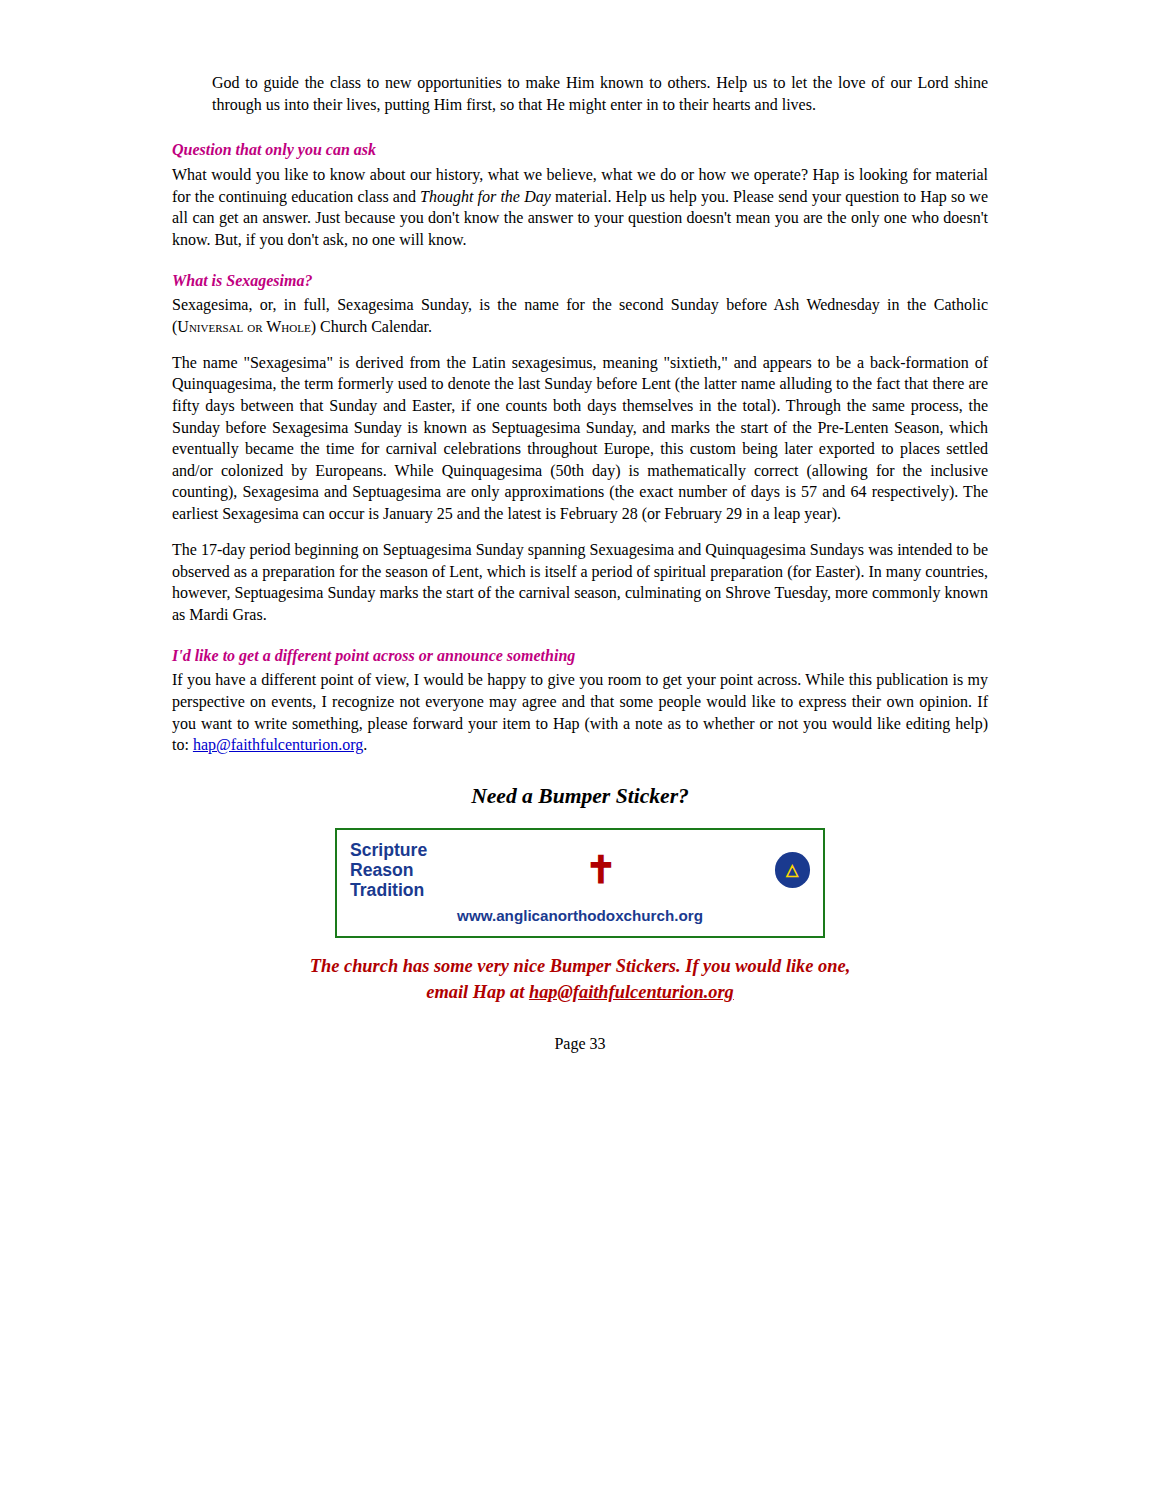God to guide the class to new opportunities to make Him known to others. Help us to let the love of our Lord shine through us into their lives, putting Him first, so that He might enter in to their hearts and lives.
Question that only you can ask
What would you like to know about our history, what we believe, what we do or how we operate? Hap is looking for material for the continuing education class and Thought for the Day material. Help us help you. Please send your question to Hap so we all can get an answer. Just because you don't know the answer to your question doesn't mean you are the only one who doesn't know. But, if you don't ask, no one will know.
What is Sexagesima?
Sexagesima, or, in full, Sexagesima Sunday, is the name for the second Sunday before Ash Wednesday in the Catholic (Universal or Whole) Church Calendar.
The name "Sexagesima" is derived from the Latin sexagesimus, meaning "sixtieth," and appears to be a back-formation of Quinquagesima, the term formerly used to denote the last Sunday before Lent (the latter name alluding to the fact that there are fifty days between that Sunday and Easter, if one counts both days themselves in the total). Through the same process, the Sunday before Sexagesima Sunday is known as Septuagesima Sunday, and marks the start of the Pre-Lenten Season, which eventually became the time for carnival celebrations throughout Europe, this custom being later exported to places settled and/or colonized by Europeans. While Quinquagesima (50th day) is mathematically correct (allowing for the inclusive counting), Sexagesima and Septuagesima are only approximations (the exact number of days is 57 and 64 respectively). The earliest Sexagesima can occur is January 25 and the latest is February 28 (or February 29 in a leap year).
The 17-day period beginning on Septuagesima Sunday spanning Sexuagesima and Quinquagesima Sundays was intended to be observed as a preparation for the season of Lent, which is itself a period of spiritual preparation (for Easter). In many countries, however, Septuagesima Sunday marks the start of the carnival season, culminating on Shrove Tuesday, more commonly known as Mardi Gras.
I'd like to get a different point across or announce something
If you have a different point of view, I would be happy to give you room to get your point across. While this publication is my perspective on events, I recognize not everyone may agree and that some people would like to express their own opinion. If you want to write something, please forward your item to Hap (with a note as to whether or not you would like editing help) to: hap@faithfulcenturion.org.
Need a Bumper Sticker?
Scripture
Reason
Tradition
✝
△
www.anglicanorthodoxchurch.org
The church has some very nice Bumper Stickers. If you would like one,
email Hap at hap@faithfulcenturion.org
Page 33